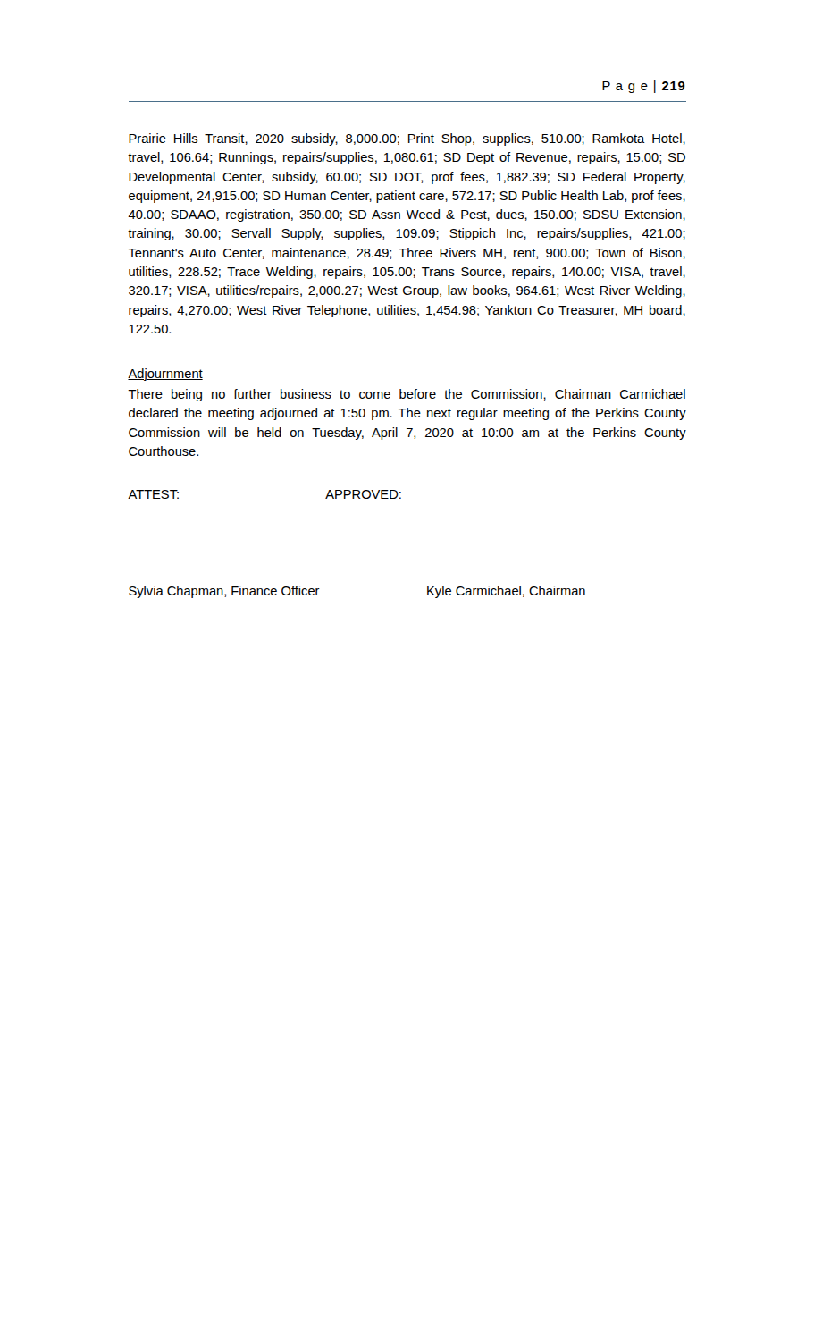P a g e | 219
Prairie Hills Transit, 2020 subsidy, 8,000.00; Print Shop, supplies, 510.00; Ramkota Hotel, travel, 106.64; Runnings, repairs/supplies, 1,080.61; SD Dept of Revenue, repairs, 15.00; SD Developmental Center, subsidy, 60.00; SD DOT, prof fees, 1,882.39; SD Federal Property, equipment, 24,915.00; SD Human Center, patient care, 572.17; SD Public Health Lab, prof fees, 40.00; SDAAO, registration, 350.00; SD Assn Weed & Pest, dues, 150.00; SDSU Extension, training, 30.00; Servall Supply, supplies, 109.09; Stippich Inc, repairs/supplies, 421.00; Tennant's Auto Center, maintenance, 28.49; Three Rivers MH, rent, 900.00; Town of Bison, utilities, 228.52; Trace Welding, repairs, 105.00; Trans Source, repairs, 140.00; VISA, travel, 320.17; VISA, utilities/repairs, 2,000.27; West Group, law books, 964.61; West River Welding, repairs, 4,270.00; West River Telephone, utilities, 1,454.98; Yankton Co Treasurer, MH board, 122.50.
Adjournment
There being no further business to come before the Commission, Chairman Carmichael declared the meeting adjourned at 1:50 pm. The next regular meeting of the Perkins County Commission will be held on Tuesday, April 7, 2020 at 10:00 am at the Perkins County Courthouse.
ATTEST: APPROVED:
Sylvia Chapman, Finance Officer
Kyle Carmichael, Chairman